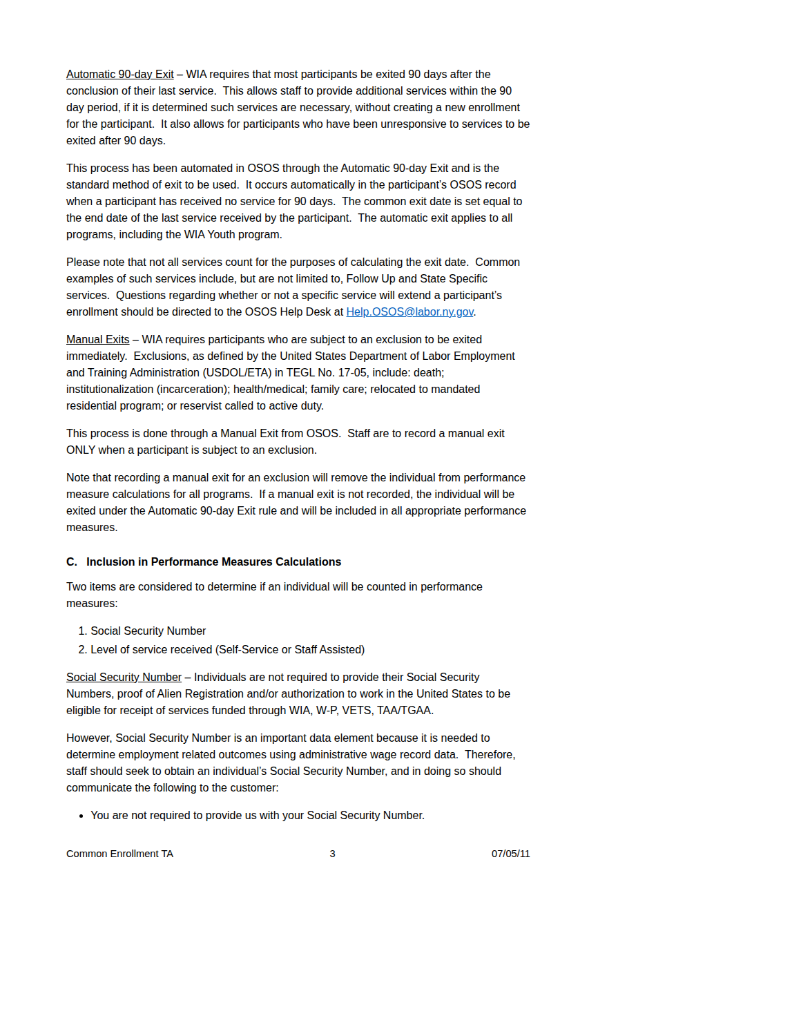Automatic 90-day Exit – WIA requires that most participants be exited 90 days after the conclusion of their last service. This allows staff to provide additional services within the 90 day period, if it is determined such services are necessary, without creating a new enrollment for the participant. It also allows for participants who have been unresponsive to services to be exited after 90 days.
This process has been automated in OSOS through the Automatic 90-day Exit and is the standard method of exit to be used. It occurs automatically in the participant’s OSOS record when a participant has received no service for 90 days. The common exit date is set equal to the end date of the last service received by the participant. The automatic exit applies to all programs, including the WIA Youth program.
Please note that not all services count for the purposes of calculating the exit date. Common examples of such services include, but are not limited to, Follow Up and State Specific services. Questions regarding whether or not a specific service will extend a participant’s enrollment should be directed to the OSOS Help Desk at Help.OSOS@labor.ny.gov.
Manual Exits – WIA requires participants who are subject to an exclusion to be exited immediately. Exclusions, as defined by the United States Department of Labor Employment and Training Administration (USDOL/ETA) in TEGL No. 17-05, include: death; institutionalization (incarceration); health/medical; family care; relocated to mandated residential program; or reservist called to active duty.
This process is done through a Manual Exit from OSOS. Staff are to record a manual exit ONLY when a participant is subject to an exclusion.
Note that recording a manual exit for an exclusion will remove the individual from performance measure calculations for all programs. If a manual exit is not recorded, the individual will be exited under the Automatic 90-day Exit rule and will be included in all appropriate performance measures.
C. Inclusion in Performance Measures Calculations
Two items are considered to determine if an individual will be counted in performance measures:
Social Security Number
Level of service received (Self-Service or Staff Assisted)
Social Security Number – Individuals are not required to provide their Social Security Numbers, proof of Alien Registration and/or authorization to work in the United States to be eligible for receipt of services funded through WIA, W-P, VETS, TAA/TGAA.
However, Social Security Number is an important data element because it is needed to determine employment related outcomes using administrative wage record data. Therefore, staff should seek to obtain an individual’s Social Security Number, and in doing so should communicate the following to the customer:
You are not required to provide us with your Social Security Number.
Common Enrollment TA 3 07/05/11